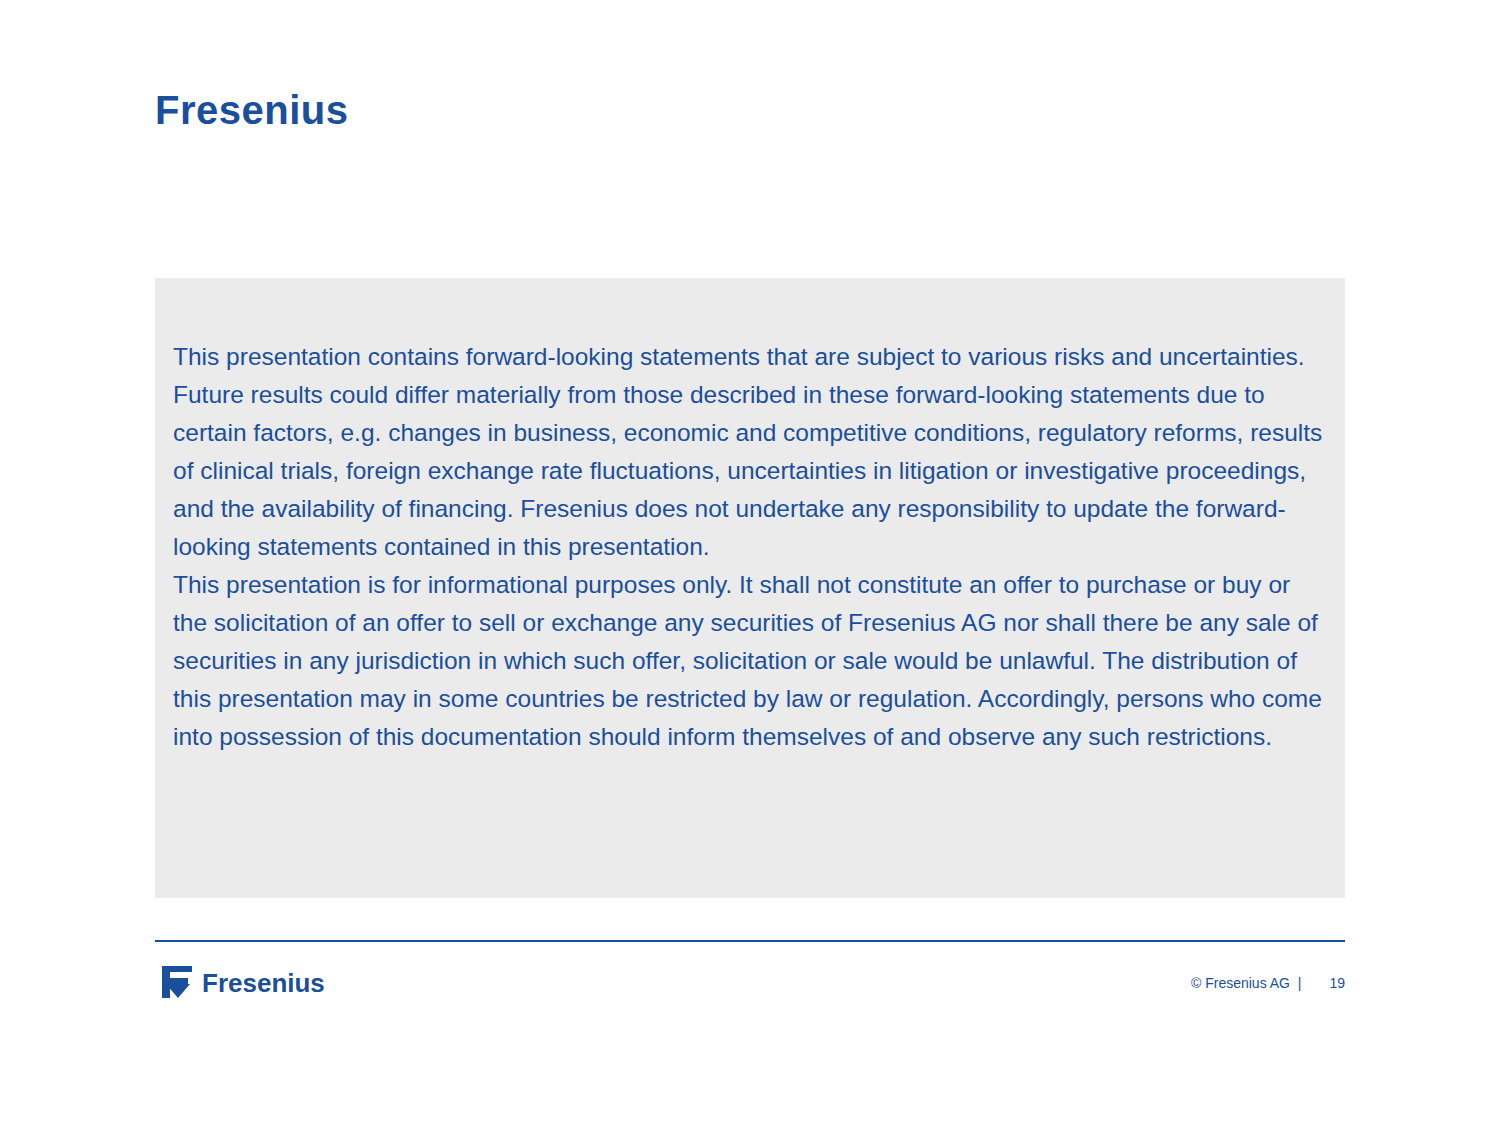Fresenius
This presentation contains forward-looking statements that are subject to various risks and uncertainties. Future results could differ materially from those described in these forward-looking statements due to certain factors, e.g. changes in business, economic and competitive conditions, regulatory reforms, results of clinical trials, foreign exchange rate fluctuations, uncertainties in litigation or investigative proceedings, and the availability of financing. Fresenius does not undertake any responsibility to update the forward-looking statements contained in this presentation.
This presentation is for informational purposes only. It shall not constitute an offer to purchase or buy or the solicitation of an offer to sell or exchange any securities of Fresenius AG nor shall there be any sale of securities in any jurisdiction in which such offer, solicitation or sale would be unlawful. The distribution of this presentation may in some countries be restricted by law or regulation. Accordingly, persons who come into possession of this documentation should inform themselves of and observe any such restrictions.
Fresenius
© Fresenius AG |19